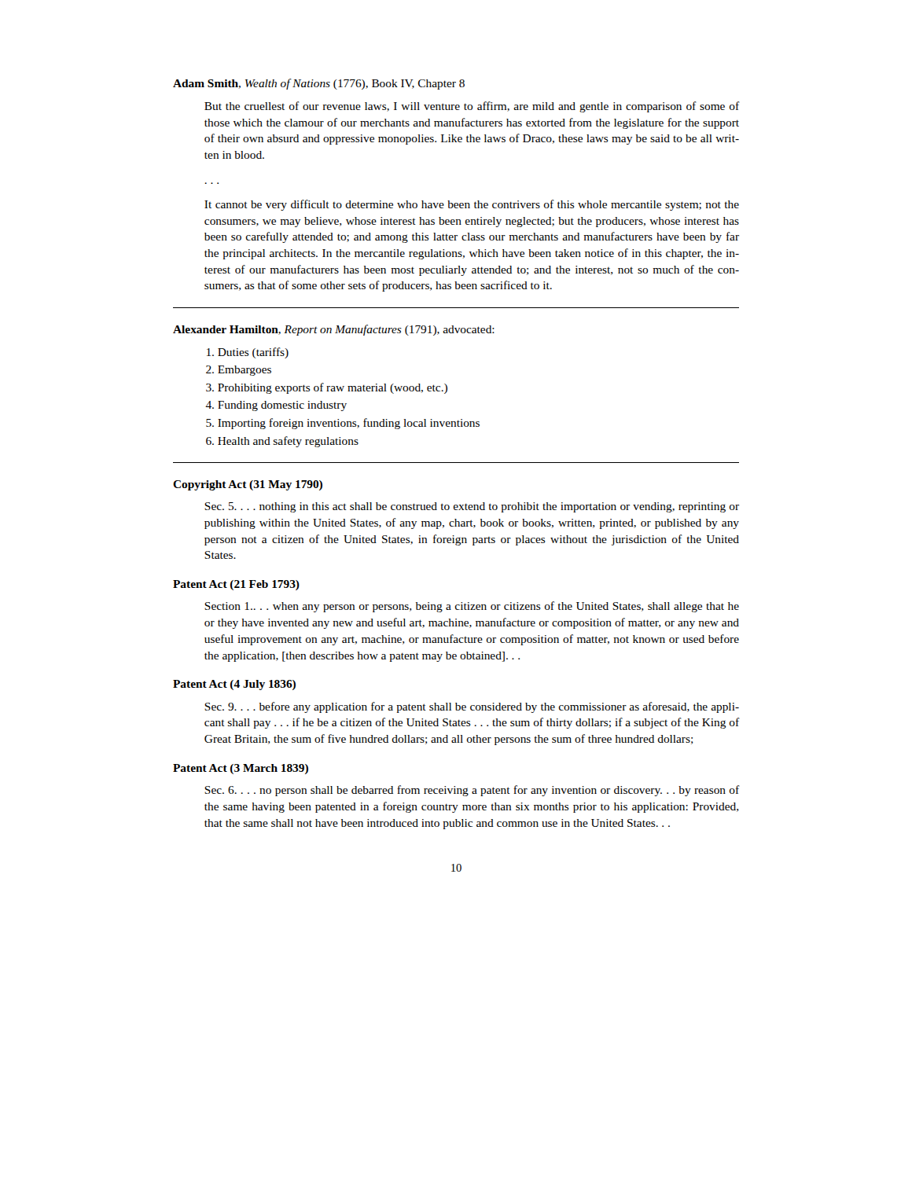Adam Smith, Wealth of Nations (1776), Book IV, Chapter 8
But the cruellest of our revenue laws, I will venture to affirm, are mild and gentle in comparison of some of those which the clamour of our merchants and manufacturers has extorted from the legislature for the support of their own absurd and oppressive monopolies. Like the laws of Draco, these laws may be said to be all written in blood.
. . .
It cannot be very difficult to determine who have been the contrivers of this whole mercantile system; not the consumers, we may believe, whose interest has been entirely neglected; but the producers, whose interest has been so carefully attended to; and among this latter class our merchants and manufacturers have been by far the principal architects. In the mercantile regulations, which have been taken notice of in this chapter, the interest of our manufacturers has been most peculiarly attended to; and the interest, not so much of the consumers, as that of some other sets of producers, has been sacrificed to it.
Alexander Hamilton, Report on Manufactures (1791), advocated:
Duties (tariffs)
Embargoes
Prohibiting exports of raw material (wood, etc.)
Funding domestic industry
Importing foreign inventions, funding local inventions
Health and safety regulations
Copyright Act (31 May 1790)
Sec. 5. . . . nothing in this act shall be construed to extend to prohibit the importation or vending, reprinting or publishing within the United States, of any map, chart, book or books, written, printed, or published by any person not a citizen of the United States, in foreign parts or places without the jurisdiction of the United States.
Patent Act (21 Feb 1793)
Section 1.. . . when any person or persons, being a citizen or citizens of the United States, shall allege that he or they have invented any new and useful art, machine, manufacture or composition of matter, or any new and useful improvement on any art, machine, or manufacture or composition of matter, not known or used before the application, [then describes how a patent may be obtained]. . .
Patent Act (4 July 1836)
Sec. 9. . . . before any application for a patent shall be considered by the commissioner as aforesaid, the applicant shall pay . . . if he be a citizen of the United States . . . the sum of thirty dollars; if a subject of the King of Great Britain, the sum of five hundred dollars; and all other persons the sum of three hundred dollars;
Patent Act (3 March 1839)
Sec. 6. . . . no person shall be debarred from receiving a patent for any invention or discovery. . . by reason of the same having been patented in a foreign country more than six months prior to his application: Provided, that the same shall not have been introduced into public and common use in the United States. . .
10